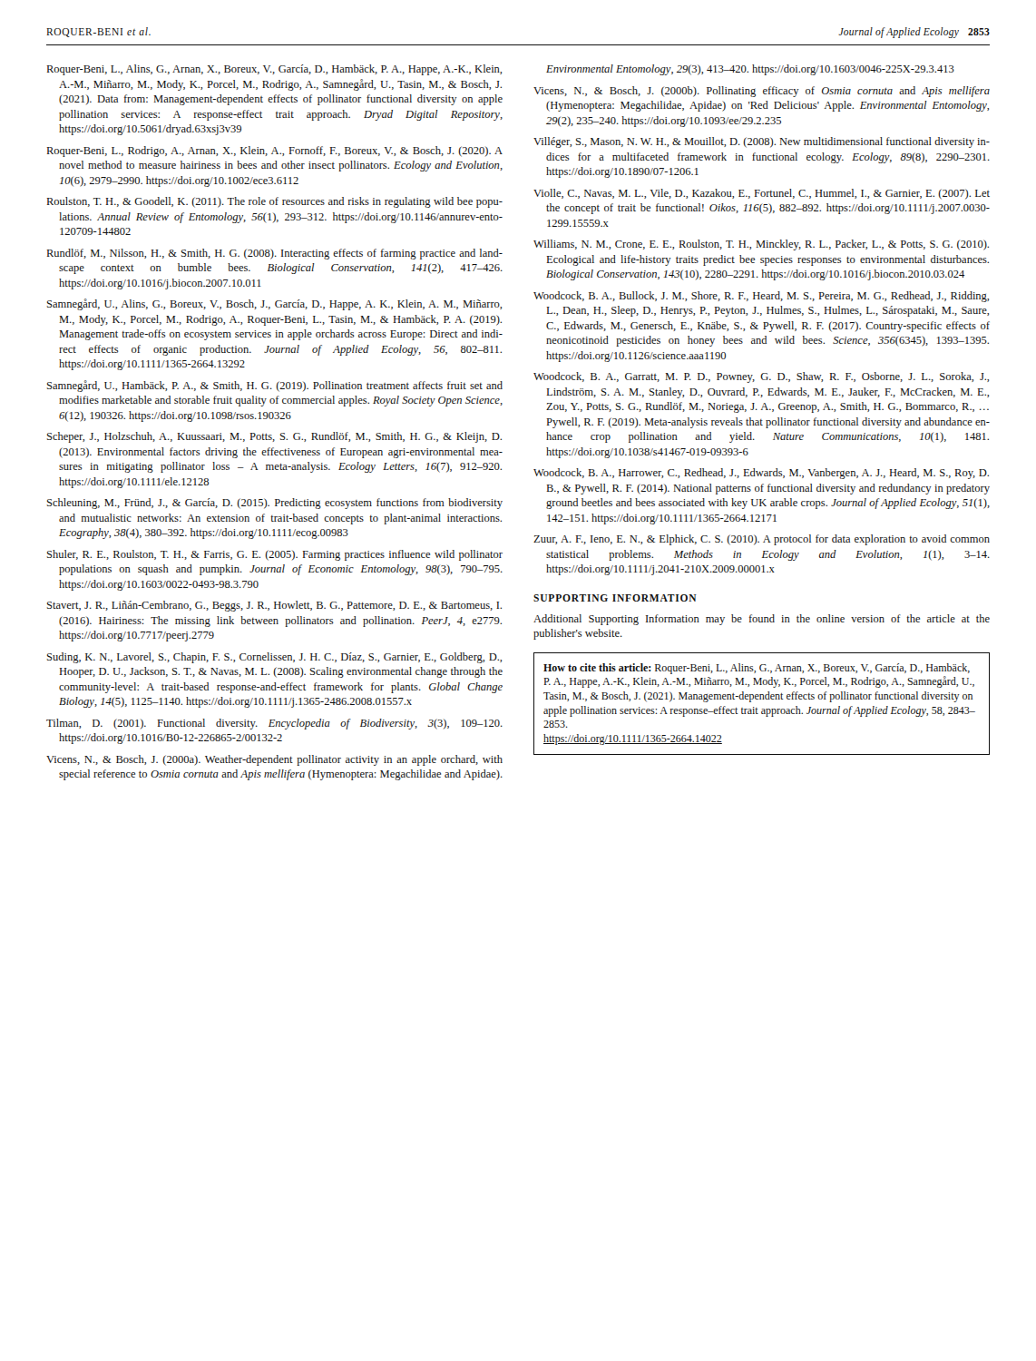Roquer-Beni et al.
Journal of Applied Ecology2853
Roquer-Beni, L., Alins, G., Arnan, X., Boreux, V., García, D., Hambäck, P. A., Happe, A.-K., Klein, A.-M., Miñarro, M., Mody, K., Porcel, M., Rodrigo, A., Samnegård, U., Tasin, M., & Bosch, J. (2021). Data from: Management-dependent effects of pollinator functional diversity on apple pollination services: A response-effect trait approach. Dryad Digital Repository, https://doi.org/10.5061/dryad.63xsj3v39
Roquer-Beni, L., Rodrigo, A., Arnan, X., Klein, A., Fornoff, F., Boreux, V., & Bosch, J. (2020). A novel method to measure hairiness in bees and other insect pollinators. Ecology and Evolution, 10(6), 2979–2990. https://doi.org/10.1002/ece3.6112
Roulston, T. H., & Goodell, K. (2011). The role of resources and risks in regulating wild bee populations. Annual Review of Entomology, 56(1), 293–312. https://doi.org/10.1146/annurev-ento-120709-144802
Rundlöf, M., Nilsson, H., & Smith, H. G. (2008). Interacting effects of farming practice and landscape context on bumble bees. Biological Conservation, 141(2), 417–426. https://doi.org/10.1016/j.biocon.2007.10.011
Samnegård, U., Alins, G., Boreux, V., Bosch, J., García, D., Happe, A. K., Klein, A. M., Miñarro, M., Mody, K., Porcel, M., Rodrigo, A., Roquer-Beni, L., Tasin, M., & Hambäck, P. A. (2019). Management trade-offs on ecosystem services in apple orchards across Europe: Direct and indirect effects of organic production. Journal of Applied Ecology, 56, 802–811. https://doi.org/10.1111/1365-2664.13292
Samnegård, U., Hambäck, P. A., & Smith, H. G. (2019). Pollination treatment affects fruit set and modifies marketable and storable fruit quality of commercial apples. Royal Society Open Science, 6(12), 190326. https://doi.org/10.1098/rsos.190326
Scheper, J., Holzschuh, A., Kuussaari, M., Potts, S. G., Rundlöf, M., Smith, H. G., & Kleijn, D. (2013). Environmental factors driving the effectiveness of European agri-environmental measures in mitigating pollinator loss – A meta-analysis. Ecology Letters, 16(7), 912–920. https://doi.org/10.1111/ele.12128
Schleuning, M., Fründ, J., & García, D. (2015). Predicting ecosystem functions from biodiversity and mutualistic networks: An extension of trait-based concepts to plant-animal interactions. Ecography, 38(4), 380–392. https://doi.org/10.1111/ecog.00983
Shuler, R. E., Roulston, T. H., & Farris, G. E. (2005). Farming practices influence wild pollinator populations on squash and pumpkin. Journal of Economic Entomology, 98(3), 790–795. https://doi.org/10.1603/0022-0493-98.3.790
Stavert, J. R., Liñán-Cembrano, G., Beggs, J. R., Howlett, B. G., Pattemore, D. E., & Bartomeus, I. (2016). Hairiness: The missing link between pollinators and pollination. PeerJ, 4, e2779. https://doi.org/10.7717/peerj.2779
Suding, K. N., Lavorel, S., Chapin, F. S., Cornelissen, J. H. C., Díaz, S., Garnier, E., Goldberg, D., Hooper, D. U., Jackson, S. T., & Navas, M. L. (2008). Scaling environmental change through the community-level: A trait-based response-and-effect framework for plants. Global Change Biology, 14(5), 1125–1140. https://doi.org/10.1111/j.1365-2486.2008.01557.x
Tilman, D. (2001). Functional diversity. Encyclopedia of Biodiversity, 3(3), 109–120. https://doi.org/10.1016/B0-12-226865-2/00132-2
Vicens, N., & Bosch, J. (2000a). Weather-dependent pollinator activity in an apple orchard, with special reference to Osmia cornuta and Apis mellifera (Hymenoptera: Megachilidae and Apidae). Environmental Entomology, 29(3), 413–420. https://doi.org/10.1603/0046-225X-29.3.413
Vicens, N., & Bosch, J. (2000b). Pollinating efficacy of Osmia cornuta and Apis mellifera (Hymenoptera: Megachilidae, Apidae) on 'Red Delicious' Apple. Environmental Entomology, 29(2), 235–240. https://doi.org/10.1093/ee/29.2.235
Villéger, S., Mason, N. W. H., & Mouillot, D. (2008). New multidimensional functional diversity indices for a multifaceted framework in functional ecology. Ecology, 89(8), 2290–2301. https://doi.org/10.1890/07-1206.1
Violle, C., Navas, M. L., Vile, D., Kazakou, E., Fortunel, C., Hummel, I., & Garnier, E. (2007). Let the concept of trait be functional! Oikos, 116(5), 882–892. https://doi.org/10.1111/j.2007.0030-1299.15559.x
Williams, N. M., Crone, E. E., Roulston, T. H., Minckley, R. L., Packer, L., & Potts, S. G. (2010). Ecological and life-history traits predict bee species responses to environmental disturbances. Biological Conservation, 143(10), 2280–2291. https://doi.org/10.1016/j.biocon.2010.03.024
Woodcock, B. A., Bullock, J. M., Shore, R. F., Heard, M. S., Pereira, M. G., Redhead, J., Ridding, L., Dean, H., Sleep, D., Henrys, P., Peyton, J., Hulmes, S., Hulmes, L., Sárospataki, M., Saure, C., Edwards, M., Genersch, E., Knäbe, S., & Pywell, R. F. (2017). Country-specific effects of neonicotinoid pesticides on honey bees and wild bees. Science, 356(6345), 1393–1395. https://doi.org/10.1126/science.aaa1190
Woodcock, B. A., Garratt, M. P. D., Powney, G. D., Shaw, R. F., Osborne, J. L., Soroka, J., Lindström, S. A. M., Stanley, D., Ouvrard, P., Edwards, M. E., Jauker, F., McCracken, M. E., Zou, Y., Potts, S. G., Rundlöf, M., Noriega, J. A., Greenop, A., Smith, H. G., Bommarco, R., … Pywell, R. F. (2019). Meta-analysis reveals that pollinator functional diversity and abundance enhance crop pollination and yield. Nature Communications, 10(1), 1481. https://doi.org/10.1038/s41467-019-09393-6
Woodcock, B. A., Harrower, C., Redhead, J., Edwards, M., Vanbergen, A. J., Heard, M. S., Roy, D. B., & Pywell, R. F. (2014). National patterns of functional diversity and redundancy in predatory ground beetles and bees associated with key UK arable crops. Journal of Applied Ecology, 51(1), 142–151. https://doi.org/10.1111/1365-2664.12171
Zuur, A. F., Ieno, E. N., & Elphick, C. S. (2010). A protocol for data exploration to avoid common statistical problems. Methods in Ecology and Evolution, 1(1), 3–14. https://doi.org/10.1111/j.2041-210X.2009.00001.x
Supporting Information
Additional Supporting Information may be found in the online version of the article at the publisher's website.
How to cite this article: Roquer-Beni, L., Alins, G., Arnan, X., Boreux, V., García, D., Hambäck, P. A., Happe, A.-K., Klein, A.-M., Miñarro, M., Mody, K., Porcel, M., Rodrigo, A., Samnegård, U., Tasin, M., & Bosch, J. (2021). Management-dependent effects of pollinator functional diversity on apple pollination services: A response–effect trait approach. Journal of Applied Ecology, 58, 2843–2853. https://doi.org/10.1111/1365-2664.14022